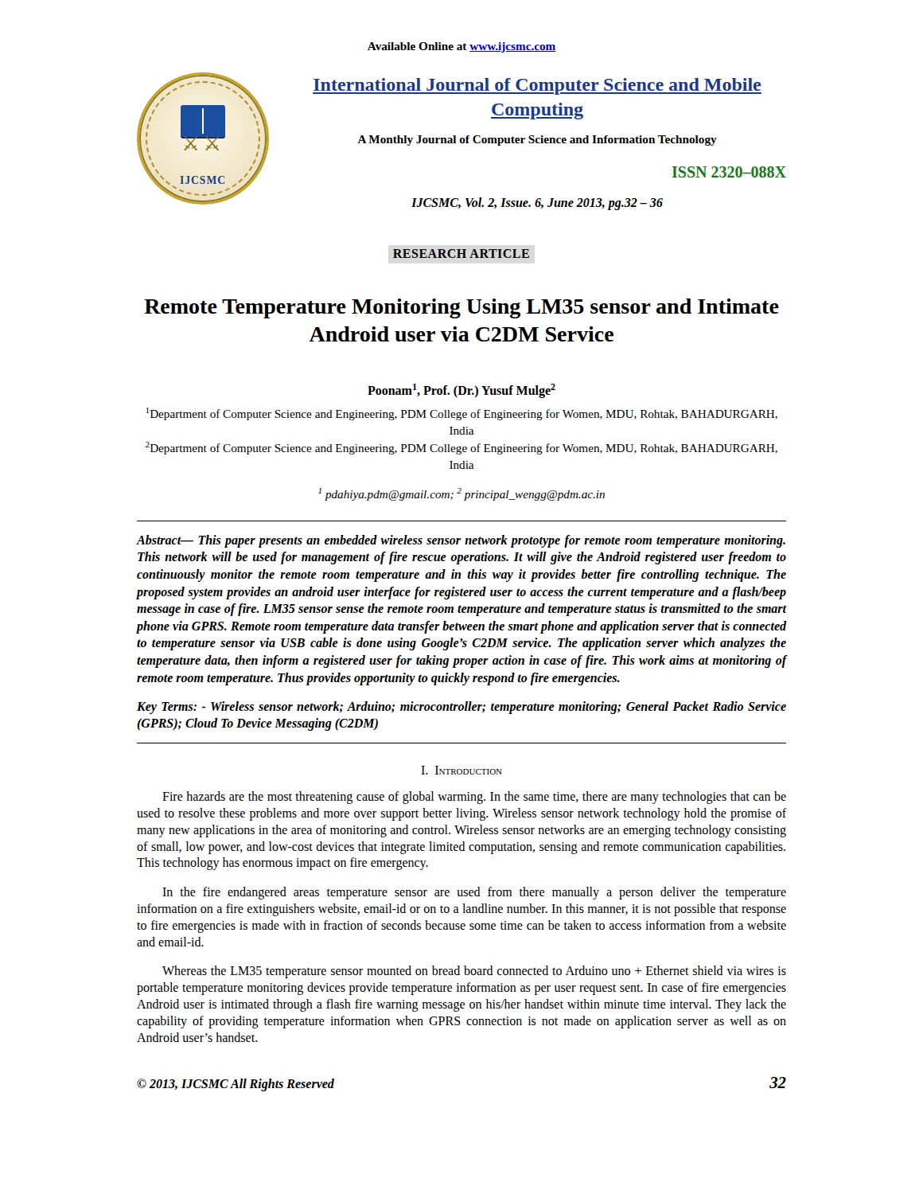Available Online at www.ijcsmc.com
⚔⚔
IJCSMC
International Journal of Computer Science and Mobile Computing
A Monthly Journal of Computer Science and Information Technology
ISSN 2320–088X
IJCSMC, Vol. 2, Issue. 6, June 2013, pg.32 – 36
RESEARCH ARTICLE
Remote Temperature Monitoring Using LM35 sensor and Intimate Android user via C2DM Service
Poonam1, Prof. (Dr.) Yusuf Mulge2
1Department of Computer Science and Engineering, PDM College of Engineering for Women, MDU, Rohtak, BAHADURGARH, India
2Department of Computer Science and Engineering, PDM College of Engineering for Women, MDU, Rohtak, BAHADURGARH, India
1 pdahiya.pdm@gmail.com; 2 principal_wengg@pdm.ac.in
Abstract— This paper presents an embedded wireless sensor network prototype for remote room temperature monitoring. This network will be used for management of fire rescue operations. It will give the Android registered user freedom to continuously monitor the remote room temperature and in this way it provides better fire controlling technique. The proposed system provides an android user interface for registered user to access the current temperature and a flash/beep message in case of fire. LM35 sensor sense the remote room temperature and temperature status is transmitted to the smart phone via GPRS. Remote room temperature data transfer between the smart phone and application server that is connected to temperature sensor via USB cable is done using Google’s C2DM service. The application server which analyzes the temperature data, then inform a registered user for taking proper action in case of fire. This work aims at monitoring of remote room temperature. Thus provides opportunity to quickly respond to fire emergencies.
Key Terms: - Wireless sensor network; Arduino; microcontroller; temperature monitoring; General Packet Radio Service (GPRS); Cloud To Device Messaging (C2DM)
I. Introduction
Fire hazards are the most threatening cause of global warming. In the same time, there are many technologies that can be used to resolve these problems and more over support better living. Wireless sensor network technology hold the promise of many new applications in the area of monitoring and control. Wireless sensor networks are an emerging technology consisting of small, low power, and low-cost devices that integrate limited computation, sensing and remote communication capabilities. This technology has enormous impact on fire emergency.
In the fire endangered areas temperature sensor are used from there manually a person deliver the temperature information on a fire extinguishers website, email-id or on to a landline number. In this manner, it is not possible that response to fire emergencies is made with in fraction of seconds because some time can be taken to access information from a website and email-id.
Whereas the LM35 temperature sensor mounted on bread board connected to Arduino uno + Ethernet shield via wires is portable temperature monitoring devices provide temperature information as per user request sent. In case of fire emergencies Android user is intimated through a flash fire warning message on his/her handset within minute time interval. They lack the capability of providing temperature information when GPRS connection is not made on application server as well as on Android user’s handset.
© 2013, IJCSMC All Rights Reserved 32